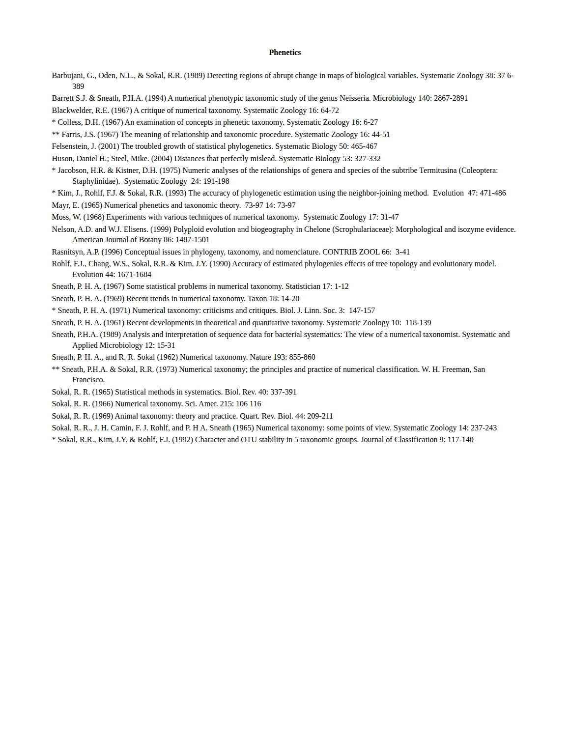Phenetics
Barbujani, G., Oden, N.L., & Sokal, R.R. (1989) Detecting regions of abrupt change in maps of biological variables. Systematic Zoology 38: 37 6-389
Barrett S.J. & Sneath, P.H.A. (1994) A numerical phenotypic taxonomic study of the genus Neisseria. Microbiology 140: 2867-2891
Blackwelder, R.E. (1967) A critique of numerical taxonomy. Systematic Zoology 16: 64-72
* Colless, D.H. (1967) An examination of concepts in phenetic taxonomy. Systematic Zoology 16: 6-27
** Farris, J.S. (1967) The meaning of relationship and taxonomic procedure. Systematic Zoology 16: 44-51
Felsenstein, J. (2001) The troubled growth of statistical phylogenetics. Systematic Biology 50: 465-467
Huson, Daniel H.; Steel, Mike. (2004) Distances that perfectly mislead. Systematic Biology 53: 327-332
* Jacobson, H.R. & Kistner, D.H. (1975) Numeric analyses of the relationships of genera and species of the subtribe Termitusina (Coleoptera: Staphylinidae). Systematic Zoology 24: 191-198
* Kim, J., Rohlf, F.J. & Sokal, R.R. (1993) The accuracy of phylogenetic estimation using the neighbor-joining method. Evolution 47: 471-486
Mayr, E. (1965) Numerical phenetics and taxonomic theory. 73-97 14: 73-97
Moss, W. (1968) Experiments with various techniques of numerical taxonomy. Systematic Zoology 17: 31-47
Nelson, A.D. and W.J. Elisens. (1999) Polyploid evolution and biogeography in Chelone (Scrophulariaceae): Morphological and isozyme evidence. American Journal of Botany 86: 1487-1501
Rasnitsyn, A.P. (1996) Conceptual issues in phylogeny, taxonomy, and nomenclature. CONTRIB ZOOL 66: 3-41
Rohlf, F.J., Chang, W.S., Sokal, R.R. & Kim, J.Y. (1990) Accuracy of estimated phylogenies effects of tree topology and evolutionary model. Evolution 44: 1671-1684
Sneath, P. H. A. (1967) Some statistical problems in numerical taxonomy. Statistician 17: 1-12
Sneath, P. H. A. (1969) Recent trends in numerical taxonomy. Taxon 18: 14-20
* Sneath, P. H. A. (1971) Numerical taxonomy: criticisms and critiques. Biol. J. Linn. Soc. 3: 147-157
Sneath, P. H. A. (1961) Recent developments in theoretical and quantitative taxonomy. Systematic Zoology 10: 118-139
Sneath, P.H.A. (1989) Analysis and interpretation of sequence data for bacterial systematics: The view of a numerical taxonomist. Systematic and Applied Microbiology 12: 15-31
Sneath, P. H. A., and R. R. Sokal (1962) Numerical taxonomy. Nature 193: 855-860
** Sneath, P.H.A. & Sokal, R.R. (1973) Numerical taxonomy; the principles and practice of numerical classification. W. H. Freeman, San Francisco.
Sokal, R. R. (1965) Statistical methods in systematics. Biol. Rev. 40: 337-391
Sokal, R. R. (1966) Numerical taxonomy. Sci. Amer. 215: 106 116
Sokal, R. R. (1969) Animal taxonomy: theory and practice. Quart. Rev. Biol. 44: 209-211
Sokal, R. R., J. H. Camin, F. J. Rohlf, and P. H A. Sneath (1965) Numerical taxonomy: some points of view. Systematic Zoology 14: 237-243
* Sokal, R.R., Kim, J.Y. & Rohlf, F.J. (1992) Character and OTU stability in 5 taxonomic groups. Journal of Classification 9: 117-140